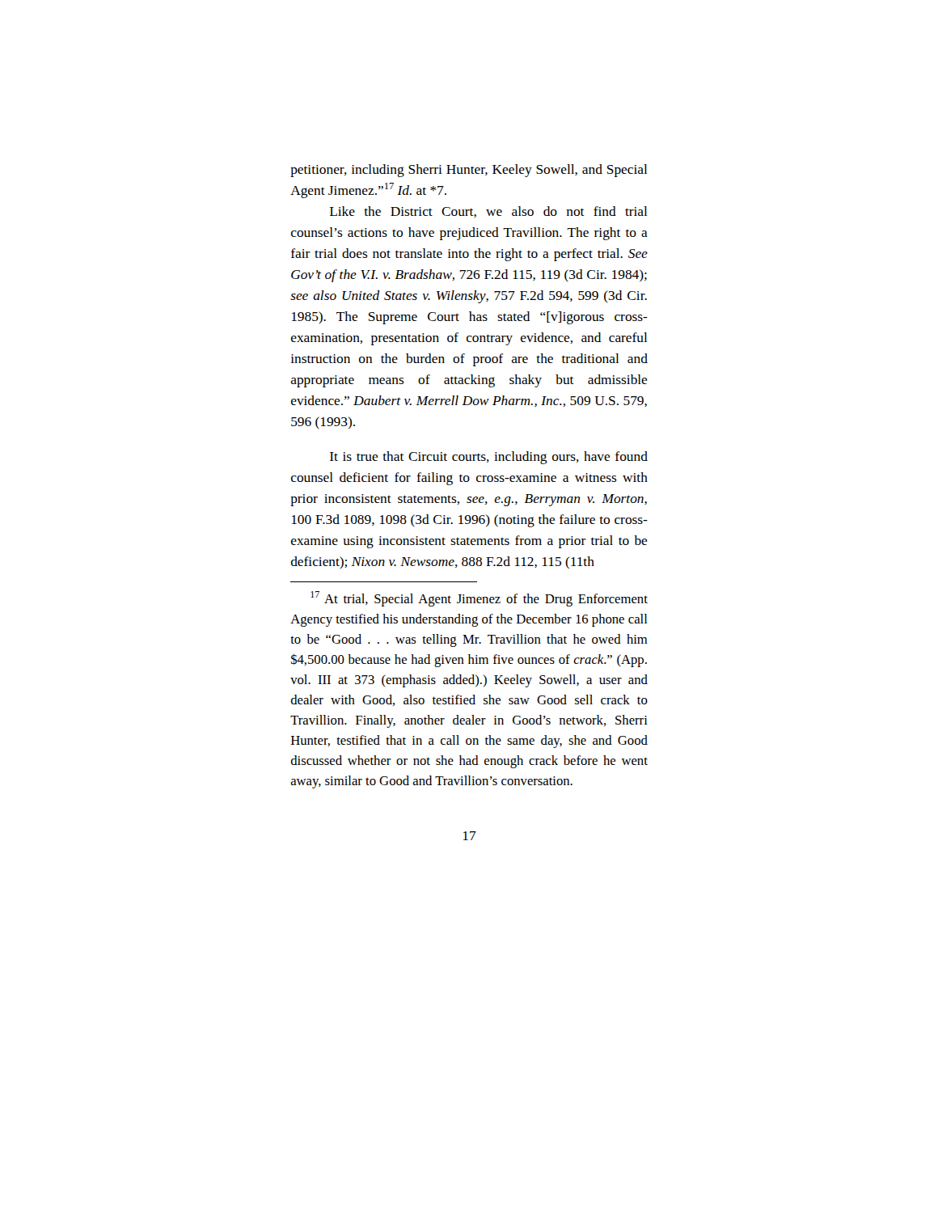petitioner, including Sherri Hunter, Keeley Sowell, and Special Agent Jimenez.”17 Id. at *7.
Like the District Court, we also do not find trial counsel’s actions to have prejudiced Travillion. The right to a fair trial does not translate into the right to a perfect trial. See Gov’t of the V.I. v. Bradshaw, 726 F.2d 115, 119 (3d Cir. 1984); see also United States v. Wilensky, 757 F.2d 594, 599 (3d Cir. 1985). The Supreme Court has stated “[v]igorous cross-examination, presentation of contrary evidence, and careful instruction on the burden of proof are the traditional and appropriate means of attacking shaky but admissible evidence.” Daubert v. Merrell Dow Pharm., Inc., 509 U.S. 579, 596 (1993).
It is true that Circuit courts, including ours, have found counsel deficient for failing to cross-examine a witness with prior inconsistent statements, see, e.g., Berryman v. Morton, 100 F.3d 1089, 1098 (3d Cir. 1996) (noting the failure to cross-examine using inconsistent statements from a prior trial to be deficient); Nixon v. Newsome, 888 F.2d 112, 115 (11th
17 At trial, Special Agent Jimenez of the Drug Enforcement Agency testified his understanding of the December 16 phone call to be “Good . . . was telling Mr. Travillion that he owed him $4,500.00 because he had given him five ounces of crack.” (App. vol. III at 373 (emphasis added).) Keeley Sowell, a user and dealer with Good, also testified she saw Good sell crack to Travillion. Finally, another dealer in Good’s network, Sherri Hunter, testified that in a call on the same day, she and Good discussed whether or not she had enough crack before he went away, similar to Good and Travillion’s conversation.
17